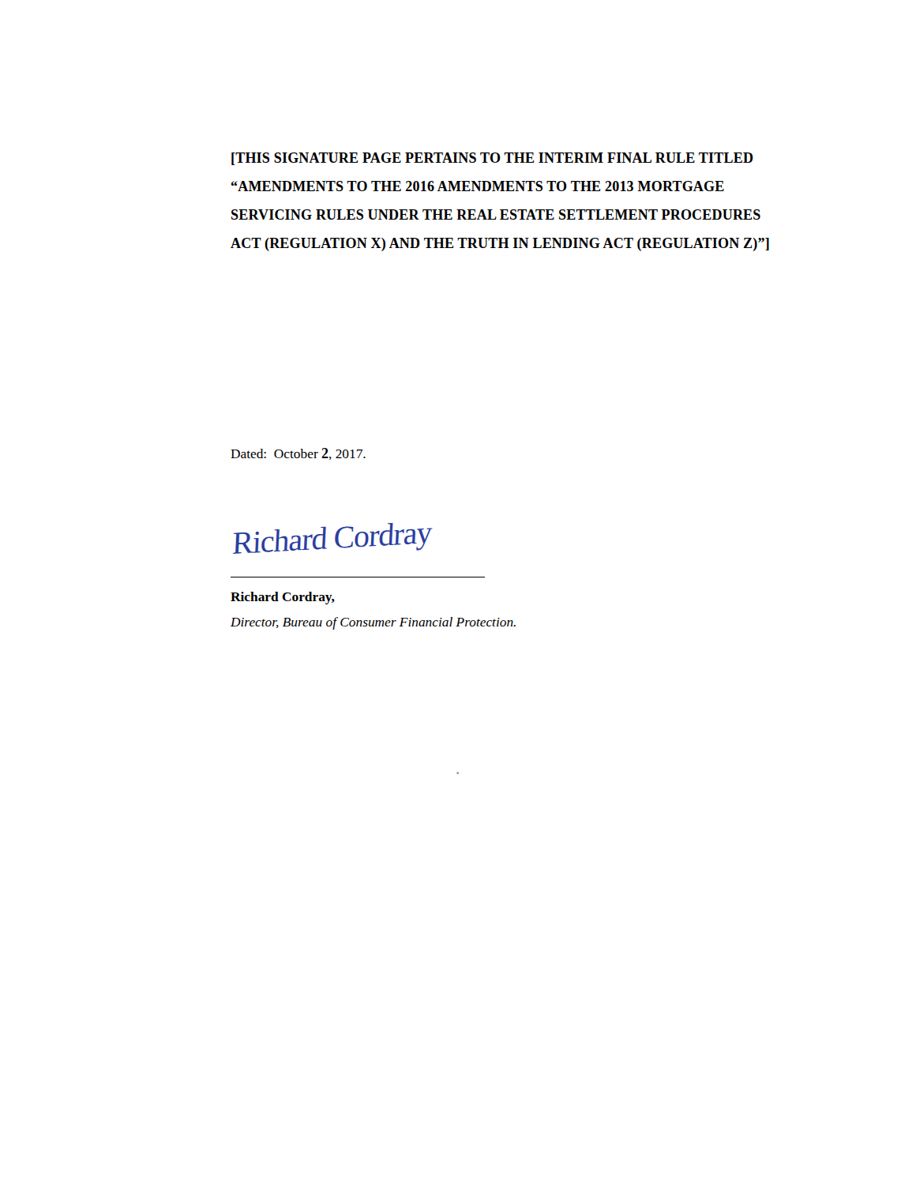[THIS SIGNATURE PAGE PERTAINS TO THE INTERIM FINAL RULE TITLED “AMENDMENTS TO THE 2016 AMENDMENTS TO THE 2013 MORTGAGE SERVICING RULES UNDER THE REAL ESTATE SETTLEMENT PROCEDURES ACT (REGULATION X) AND THE TRUTH IN LENDING ACT (REGULATION Z)”]
Dated: October 2, 2017.
Richard Cordray
Richard Cordray,
Director, Bureau of Consumer Financial Protection.
•